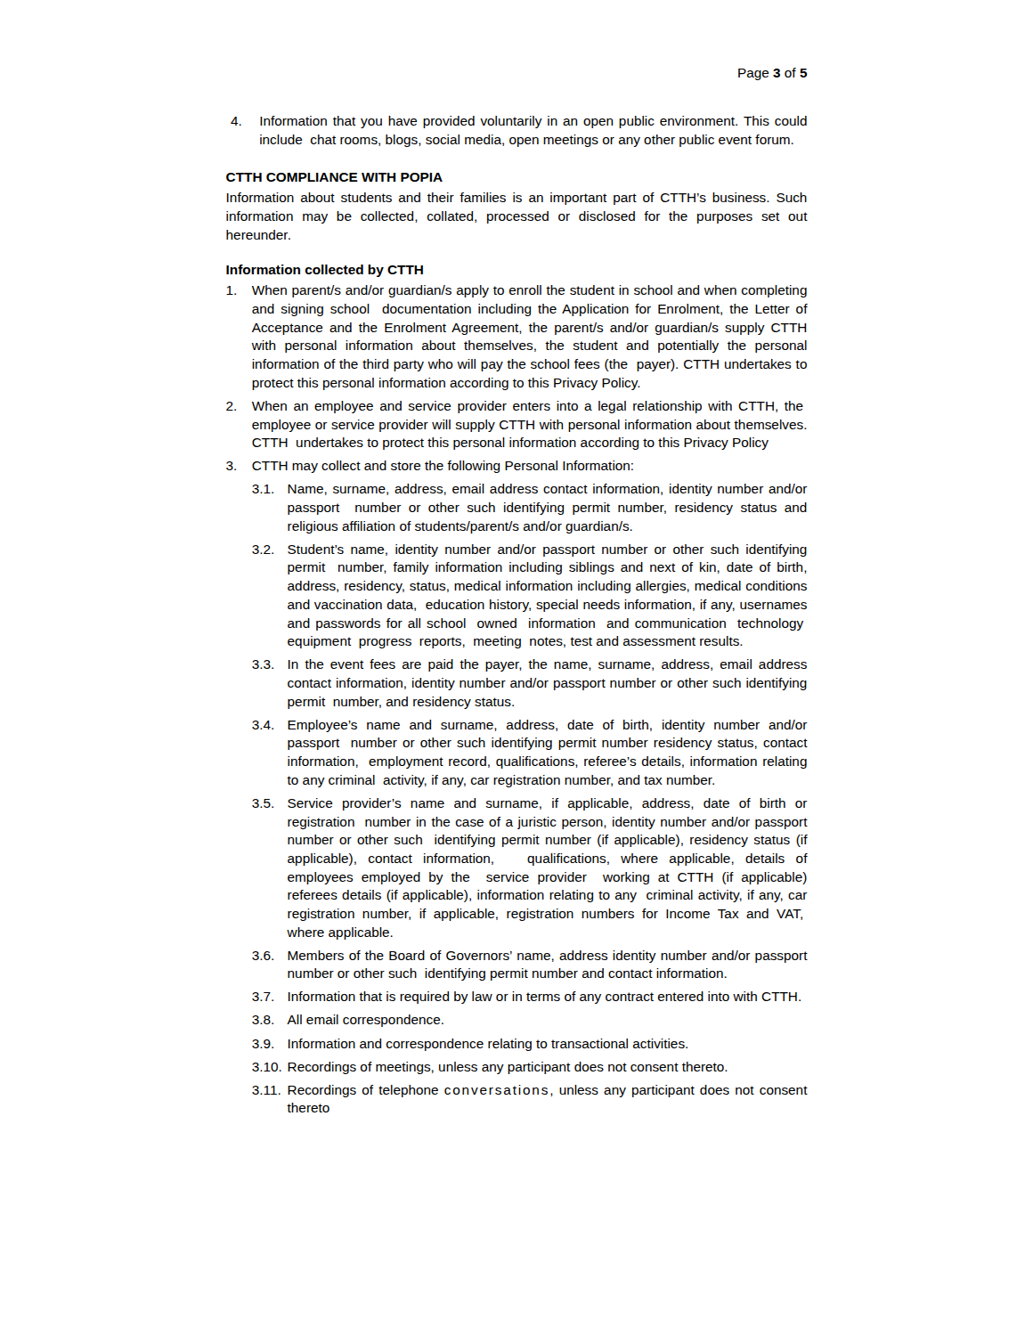Page 3 of 5
4.
Information that you have provided voluntarily in an open public environment. This could include chat rooms, blogs, social media, open meetings or any other public event forum.
CTTH COMPLIANCE WITH POPIA
Information about students and their families is an important part of CTTH’s business. Such information may be collected, collated, processed or disclosed for the purposes set out hereunder.
Information collected by CTTH
1.
When parent/s and/or guardian/s apply to enroll the student in school and when completing and signing school documentation including the Application for Enrolment, the Letter of Acceptance and the Enrolment Agreement, the parent/s and/or guardian/s supply CTTH with personal information about themselves, the student and potentially the personal information of the third party who will pay the school fees (the payer). CTTH undertakes to protect this personal information according to this Privacy Policy.
2.
When an employee and service provider enters into a legal relationship with CTTH, the employee or service provider will supply CTTH with personal information about themselves. CTTH undertakes to protect this personal information according to this Privacy Policy
3.
CTTH may collect and store the following Personal Information:
3.1.
Name, surname, address, email address contact information, identity number and/or passport number or other such identifying permit number, residency status and religious affiliation of students/parent/s and/or guardian/s.
3.2.
Student’s name, identity number and/or passport number or other such identifying permit number, family information including siblings and next of kin, date of birth, address, residency, status, medical information including allergies, medical conditions and vaccination data, education history, special needs information, if any, usernames and passwords for all school owned information and communication technology equipment progress reports, meeting notes, test and assessment results.
3.3.
In the event fees are paid the payer, the name, surname, address, email address contact information, identity number and/or passport number or other such identifying permit number, and residency status.
3.4.
Employee’s name and surname, address, date of birth, identity number and/or passport number or other such identifying permit number residency status, contact information, employment record, qualifications, referee’s details, information relating to any criminal activity, if any, car registration number, and tax number.
3.5.
Service provider’s name and surname, if applicable, address, date of birth or registration number in the case of a juristic person, identity number and/or passport number or other such identifying permit number (if applicable), residency status (if applicable), contact information, qualifications, where applicable, details of employees employed by the service provider working at CTTH (if applicable) referees details (if applicable), information relating to any criminal activity, if any, car registration number, if applicable, registration numbers for Income Tax and VAT, where applicable.
3.6.
Members of the Board of Governors’ name, address identity number and/or passport number or other such identifying permit number and contact information.
3.7.
Information that is required by law or in terms of any contract entered into with CTTH.
3.8.
All email correspondence.
3.9.
Information and correspondence relating to transactional activities.
3.10.
Recordings of meetings, unless any participant does not consent thereto.
3.11.
Recordings of telephone conversations, unless any participant does not consent thereto